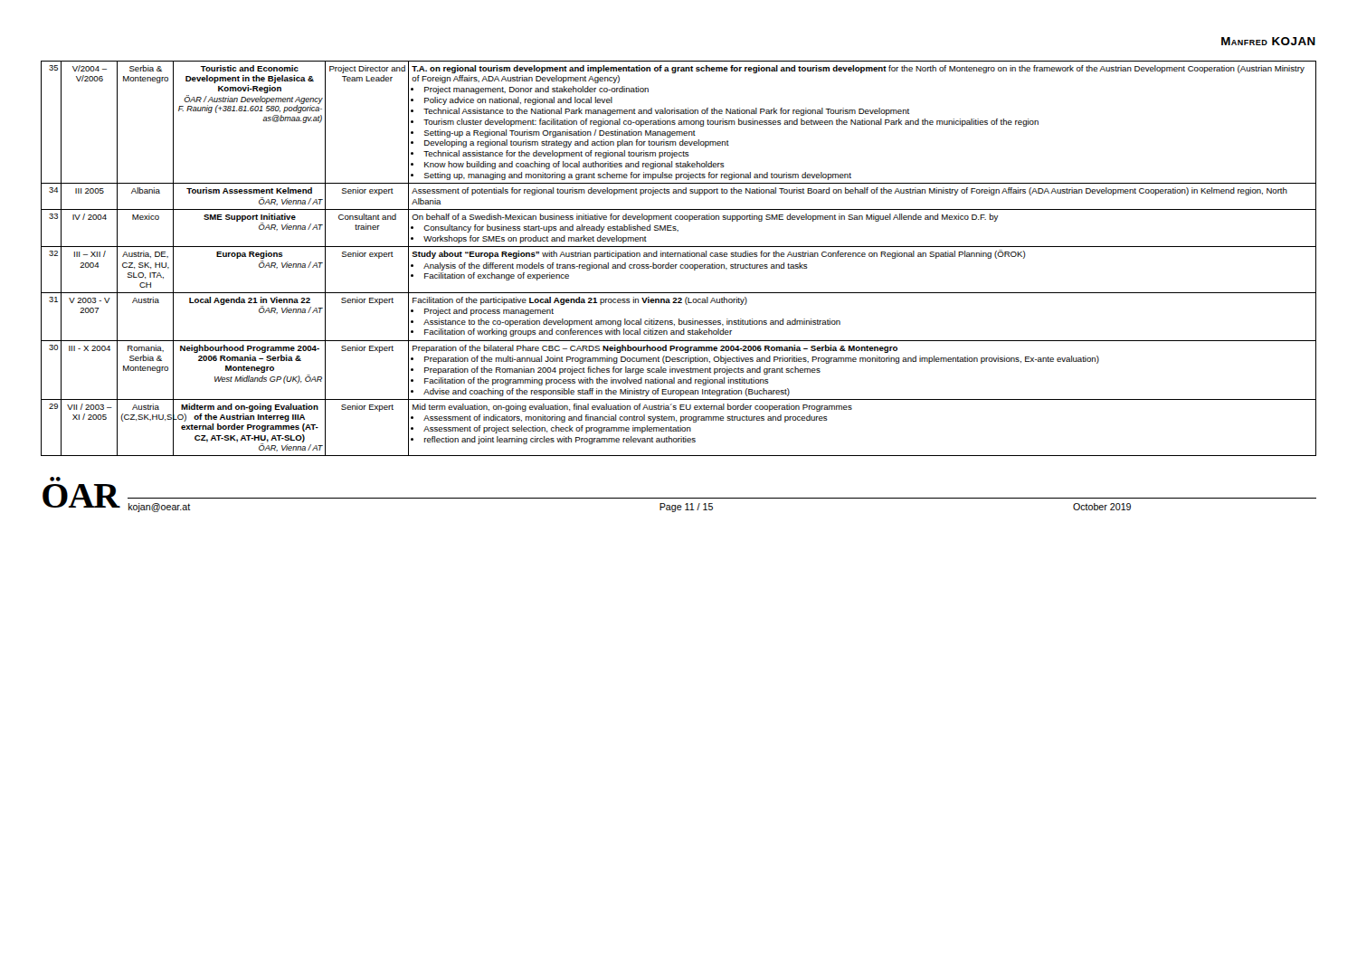Manfred KOJAN
| 35 | V/2004 – V/2006 | Serbia & Montenegro | Touristic and Economic Development in the Bjelasica & Komovi-Region ÖAR / Austrian Developement Agency F. Raunig (+381.81.601 580, podgorica-as@bmaa.gv.at) | Project Director and Team Leader | T.A. on regional tourism development and implementation of a grant scheme for regional and tourism development for the North of Montenegro on in the framework of the Austrian Development Cooperation (Austrian Ministry of Foreign Affairs, ADA Austrian Development Agency) Project management, Donor and stakeholder co-ordination Policy advice on national, regional and local level Technical Assistance to the National Park management and valorisation of the National Park for regional Tourism Development Tourism cluster development: facilitation of regional co-operations among tourism businesses and between the National Park and the municipalities of the region Setting-up a Regional Tourism Organisation / Destination Management Developing a regional tourism strategy and action plan for tourism development Technical assistance for the development of regional tourism projects Know how building and coaching of local authorities and regional stakeholders Setting up, managing and monitoring a grant scheme for impulse projects for regional and tourism development |
| 34 | III 2005 | Albania | Tourism Assessment Kelmend ÖAR, Vienna / AT | Senior expert | Assessment of potentials for regional tourism development projects and support to the National Tourist Board on behalf of the Austrian Ministry of Foreign Affairs (ADA Austrian Development Cooperation) in Kelmend region, North Albania |
| 33 | IV / 2004 | Mexico | SME Support Initiative ÖAR, Vienna / AT | Consultant and trainer | On behalf of a Swedish-Mexican business initiative for development cooperation supporting SME development in San Miguel Allende and Mexico D.F. by Consultancy for business start-ups and already established SMEs, Workshops for SMEs on product and market development |
| 32 | III – XII / 2004 | Austria, DE, CZ, SK, HU, SLO, ITA, CH | Europa Regions ÖAR, Vienna / AT | Senior expert | Study about “Europa Regions” with Austrian participation and international case studies for the Austrian Conference on Regional an Spatial Planning (ÖROK) Analysis of the different models of trans-regional and cross-border cooperation, structures and tasks Facilitation of exchange of experience |
| 31 | V 2003 - V 2007 | Austria | Local Agenda 21 in Vienna 22 ÖAR, Vienna / AT | Senior Expert | Facilitation of the participative Local Agenda 21 process in Vienna 22 (Local Authority) Project and process management Assistance to the co-operation development among local citizens, businesses, institutions and administration Facilitation of working groups and conferences with local citizen and stakeholder |
| 30 | III - X 2004 | Romania, Serbia & Montenegro | Neighbourhood Programme 2004-2006 Romania – Serbia & Montenegro West Midlands GP (UK), ÖAR | Senior Expert | Preparation of the bilateral Phare CBC – CARDS Neighbourhood Programme 2004-2006 Romania – Serbia & Montenegro Preparation of the multi-annual Joint Programming Document (Description, Objectives and Priorities, Programme monitoring and implementation provisions, Ex-ante evaluation) Preparation of the Romanian 2004 project fiches for large scale investment projects and grant schemes Facilitation of the programming process with the involved national and regional institutions Advise and coaching of the responsible staff in the Ministry of European Integration (Bucharest) |
| 29 | VII / 2003 – XI / 2005 | Austria (CZ,SK,HU,SLO) | Midterm and on-going Evaluation of the Austrian Interreg IIIA external border Programmes (AT-CZ, AT-SK, AT-HU, AT-SLO) ÖAR, Vienna / AT | Senior Expert | Mid term evaluation, on-going evaluation, final evaluation of Austria´s EU external border cooperation Programmes Assessment of indicators, monitoring and financial control system, programme structures and procedures Assessment of project selection, check of programme implementation reflection and joint learning circles with Programme relevant authorities |
ÖAR
kojan@oear.at Page 11 / 15 October 2019